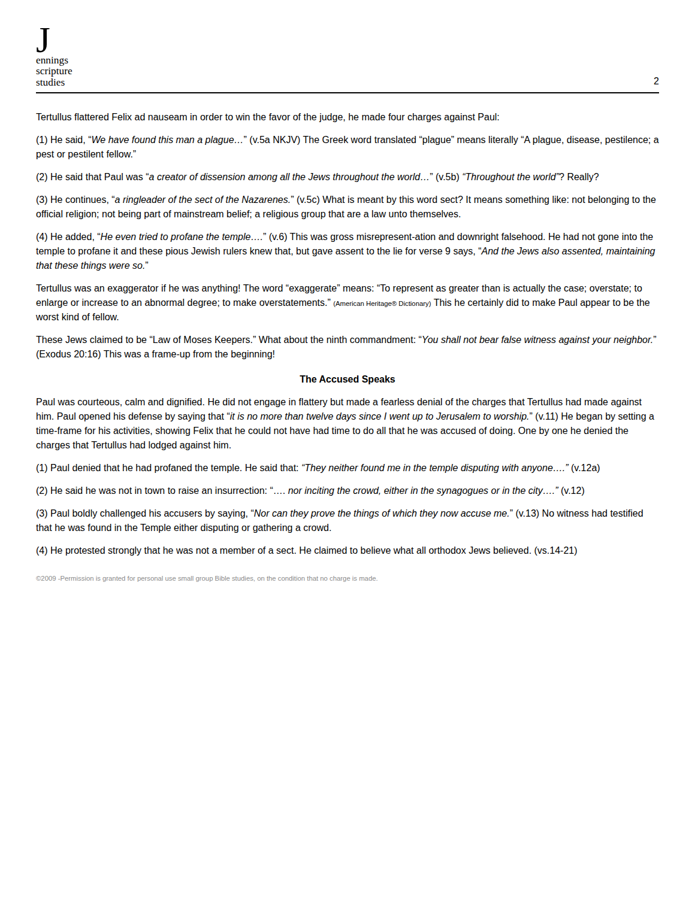J ennings scripture studies
2
Tertullus flattered Felix ad nauseam in order to win the favor of the judge, he made four charges against Paul:
(1) He said, “We have found this man a plague…” (v.5a NKJV) The Greek word translated “plague” means literally “A plague, disease, pestilence; a pest or pestilent fellow.”
(2) He said that Paul was “a creator of dissension among all the Jews throughout the world…” (v.5b) “Throughout the world”? Really?
(3) He continues, “a ringleader of the sect of the Nazarenes.” (v.5c) What is meant by this word sect? It means something like: not belonging to the official religion; not being part of mainstream belief; a religious group that are a law unto themselves.
(4) He added, “He even tried to profane the temple….” (v.6) This was gross misrepresent-ation and downright falsehood. He had not gone into the temple to profane it and these pious Jewish rulers knew that, but gave assent to the lie for verse 9 says, “And the Jews also assented, maintaining that these things were so.”
Tertullus was an exaggerator if he was anything! The word “exaggerate” means: “To represent as greater than is actually the case; overstate; to enlarge or increase to an abnormal degree; to make overstatements.” (American Heritage® Dictionary) This he certainly did to make Paul appear to be the worst kind of fellow.
These Jews claimed to be “Law of Moses Keepers.” What about the ninth commandment: “You shall not bear false witness against your neighbor.” (Exodus 20:16) This was a frame-up from the beginning!
The Accused Speaks
Paul was courteous, calm and dignified. He did not engage in flattery but made a fearless denial of the charges that Tertullus had made against him. Paul opened his defense by saying that “it is no more than twelve days since I went up to Jerusalem to worship.” (v.11) He began by setting a time-frame for his activities, showing Felix that he could not have had time to do all that he was accused of doing. One by one he denied the charges that Tertullus had lodged against him.
(1) Paul denied that he had profaned the temple. He said that: “They neither found me in the temple disputing with anyone….” (v.12a)
(2) He said he was not in town to raise an insurrection: “…. nor inciting the crowd, either in the synagogues or in the city….” (v.12)
(3) Paul boldly challenged his accusers by saying, “Nor can they prove the things of which they now accuse me.” (v.13) No witness had testified that he was found in the Temple either disputing or gathering a crowd.
(4) He protested strongly that he was not a member of a sect. He claimed to believe what all orthodox Jews believed. (vs.14-21)
©2009 -Permission is granted for personal use small group Bible studies, on the condition that no charge is made.